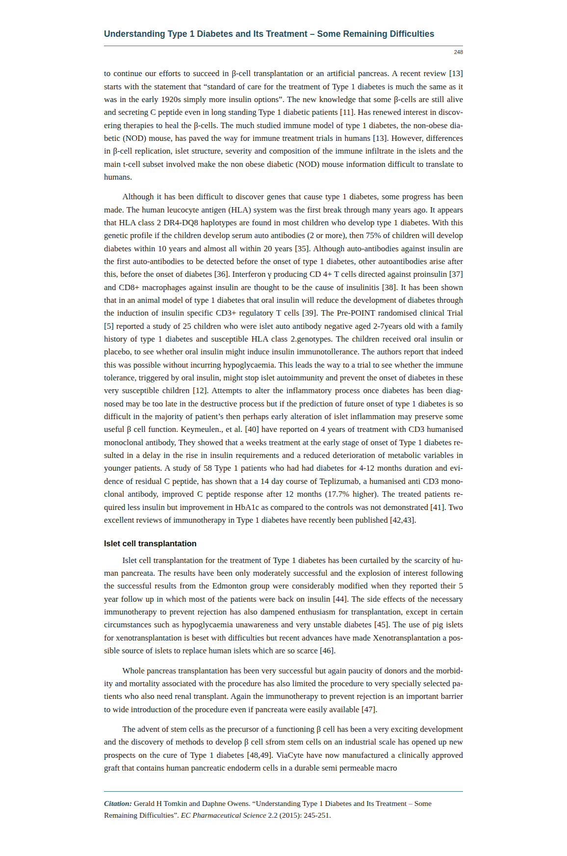Understanding Type 1 Diabetes and Its Treatment – Some Remaining Difficulties
248
to continue our efforts to succeed in β-cell transplantation or an artificial pancreas. A recent review [13] starts with the statement that “standard of care for the treatment of Type 1 diabetes is much the same as it was in the early 1920s simply more insulin options”. The new knowledge that some β-cells are still alive and secreting C peptide even in long standing Type 1 diabetic patients [11]. Has renewed interest in discovering therapies to heal the β-cells. The much studied immune model of type 1 diabetes, the non-obese diabetic (NOD) mouse, has paved the way for immune treatment trials in humans [13]. However, differences in β-cell replication, islet structure, severity and composition of the immune infiltrate in the islets and the main t-cell subset involved make the non obese diabetic (NOD) mouse information difficult to translate to humans.
Although it has been difficult to discover genes that cause type 1 diabetes, some progress has been made. The human leucocyte antigen (HLA) system was the first break through many years ago. It appears that HLA class 2 DR4-DQ8 haplotypes are found in most children who develop type 1 diabetes. With this genetic profile if the children develop serum auto antibodies (2 or more), then 75% of children will develop diabetes within 10 years and almost all within 20 years [35]. Although auto-antibodies against insulin are the first auto-antibodies to be detected before the onset of type 1 diabetes, other autoantibodies arise after this, before the onset of diabetes [36]. Interferon γ producing CD 4+ T cells directed against proinsulin [37] and CD8+ macrophages against insulin are thought to be the cause of insulinitis [38]. It has been shown that in an animal model of type 1 diabetes that oral insulin will reduce the development of diabetes through the induction of insulin specific CD3+ regulatory T cells [39]. The Pre-POINT randomised clinical Trial [5] reported a study of 25 children who were islet auto antibody negative aged 2-7years old with a family history of type 1 diabetes and susceptible HLA class 2.genotypes. The children received oral insulin or placebo, to see whether oral insulin might induce insulin immunotollerance. The authors report that indeed this was possible without incurring hypoglycaemia. This leads the way to a trial to see whether the immune tolerance, triggered by oral insulin, might stop islet autoimmunity and prevent the onset of diabetes in these very susceptible children [12]. Attempts to alter the inflammatory process once diabetes has been diagnosed may be too late in the destructive process but if the prediction of future onset of type 1 diabetes is so difficult in the majority of patient’s then perhaps early alteration of islet inflammation may preserve some useful β cell function. Keymeulen., et al. [40] have reported on 4 years of treatment with CD3 humanised monoclonal antibody, They showed that a weeks treatment at the early stage of onset of Type 1 diabetes resulted in a delay in the rise in insulin requirements and a reduced deterioration of metabolic variables in younger patients. A study of 58 Type 1 patients who had had diabetes for 4-12 months duration and evidence of residual C peptide, has shown that a 14 day course of Teplizumab, a humanised anti CD3 monoclonal antibody, improved C peptide response after 12 months (17.7% higher). The treated patients required less insulin but improvement in HbA1c as compared to the controls was not demonstrated [41]. Two excellent reviews of immunotherapy in Type 1 diabetes have recently been published [42,43].
Islet cell transplantation
Islet cell transplantation for the treatment of Type 1 diabetes has been curtailed by the scarcity of human pancreata. The results have been only moderately successful and the explosion of interest following the successful results from the Edmonton group were considerably modified when they reported their 5 year follow up in which most of the patients were back on insulin [44]. The side effects of the necessary immunotherapy to prevent rejection has also dampened enthusiasm for transplantation, except in certain circumstances such as hypoglycaemia unawareness and very unstable diabetes [45]. The use of pig islets for xenotransplantation is beset with difficulties but recent advances have made Xenotransplantation a possible source of islets to replace human islets which are so scarce [46].
Whole pancreas transplantation has been very successful but again paucity of donors and the morbidity and mortality associated with the procedure has also limited the procedure to very specially selected patients who also need renal transplant. Again the immunotherapy to prevent rejection is an important barrier to wide introduction of the procedure even if pancreata were easily available [47].
The advent of stem cells as the precursor of a functioning β cell has been a very exciting development and the discovery of methods to develop β cell sfrom stem cells on an industrial scale has opened up new prospects on the cure of Type 1 diabetes [48,49]. ViaCyte have now manufactured a clinically approved graft that contains human pancreatic endoderm cells in a durable semi permeable macro
Citation: Gerald H Tomkin and Daphne Owens. “Understanding Type 1 Diabetes and Its Treatment – Some Remaining Difficulties”. EC Pharmaceutical Science 2.2 (2015): 245-251.